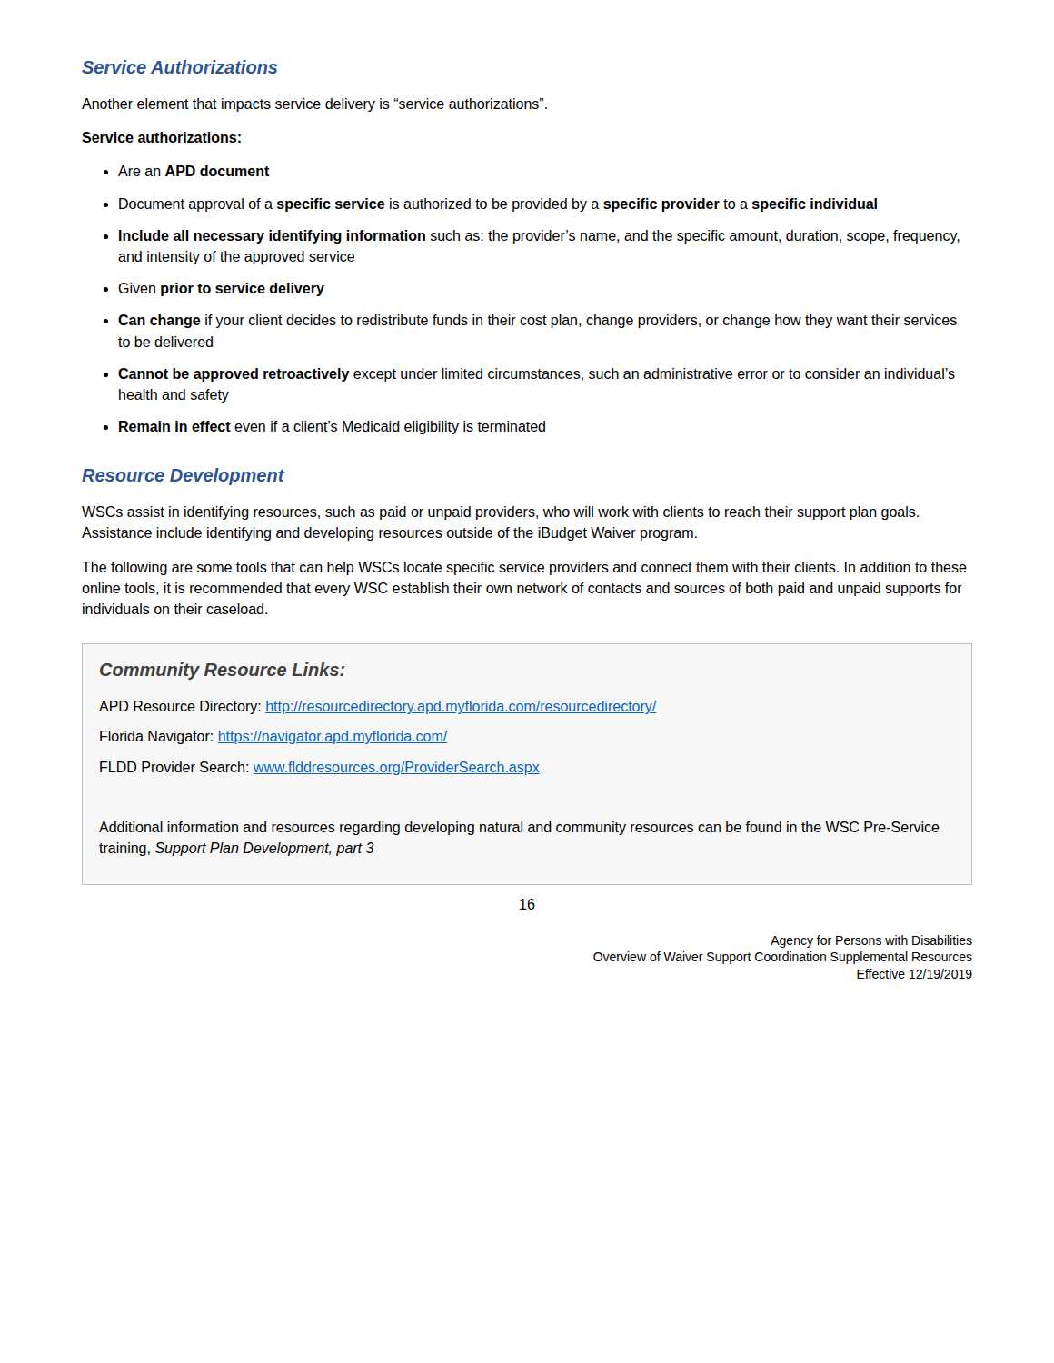Service Authorizations
Another element that impacts service delivery is “service authorizations”.
Service authorizations:
Are an APD document
Document approval of a specific service is authorized to be provided by a specific provider to a specific individual
Include all necessary identifying information such as: the provider’s name, and the specific amount, duration, scope, frequency, and intensity of the approved service
Given prior to service delivery
Can change if your client decides to redistribute funds in their cost plan, change providers, or change how they want their services to be delivered
Cannot be approved retroactively except under limited circumstances, such an administrative error or to consider an individual’s health and safety
Remain in effect even if a client’s Medicaid eligibility is terminated
Resource Development
WSCs assist in identifying resources, such as paid or unpaid providers, who will work with clients to reach their support plan goals. Assistance include identifying and developing resources outside of the iBudget Waiver program.
The following are some tools that can help WSCs locate specific service providers and connect them with their clients. In addition to these online tools, it is recommended that every WSC establish their own network of contacts and sources of both paid and unpaid supports for individuals on their caseload.
Community Resource Links:
APD Resource Directory: http://resourcedirectory.apd.myflorida.com/resourcedirectory/
Florida Navigator: https://navigator.apd.myflorida.com/
FLDD Provider Search: www.flddresources.org/ProviderSearch.aspx
Additional information and resources regarding developing natural and community resources can be found in the WSC Pre-Service training, Support Plan Development, part 3
16
Agency for Persons with Disabilities
Overview of Waiver Support Coordination Supplemental Resources
Effective 12/19/2019